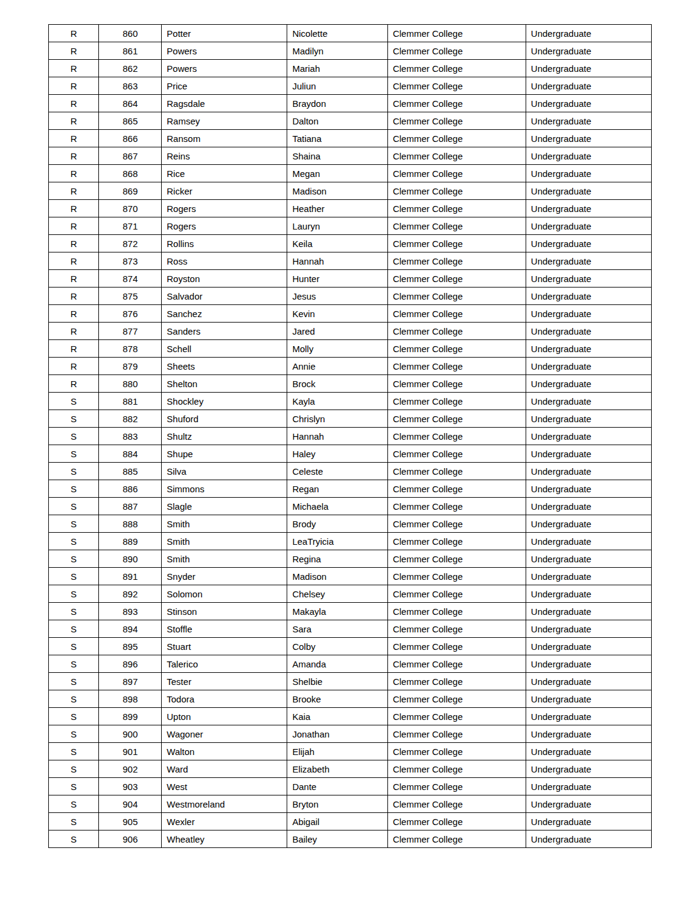| R | 860 | Potter | Nicolette | Clemmer College | Undergraduate |
| R | 861 | Powers | Madilyn | Clemmer College | Undergraduate |
| R | 862 | Powers | Mariah | Clemmer College | Undergraduate |
| R | 863 | Price | Juliun | Clemmer College | Undergraduate |
| R | 864 | Ragsdale | Braydon | Clemmer College | Undergraduate |
| R | 865 | Ramsey | Dalton | Clemmer College | Undergraduate |
| R | 866 | Ransom | Tatiana | Clemmer College | Undergraduate |
| R | 867 | Reins | Shaina | Clemmer College | Undergraduate |
| R | 868 | Rice | Megan | Clemmer College | Undergraduate |
| R | 869 | Ricker | Madison | Clemmer College | Undergraduate |
| R | 870 | Rogers | Heather | Clemmer College | Undergraduate |
| R | 871 | Rogers | Lauryn | Clemmer College | Undergraduate |
| R | 872 | Rollins | Keila | Clemmer College | Undergraduate |
| R | 873 | Ross | Hannah | Clemmer College | Undergraduate |
| R | 874 | Royston | Hunter | Clemmer College | Undergraduate |
| R | 875 | Salvador | Jesus | Clemmer College | Undergraduate |
| R | 876 | Sanchez | Kevin | Clemmer College | Undergraduate |
| R | 877 | Sanders | Jared | Clemmer College | Undergraduate |
| R | 878 | Schell | Molly | Clemmer College | Undergraduate |
| R | 879 | Sheets | Annie | Clemmer College | Undergraduate |
| R | 880 | Shelton | Brock | Clemmer College | Undergraduate |
| S | 881 | Shockley | Kayla | Clemmer College | Undergraduate |
| S | 882 | Shuford | Chrislyn | Clemmer College | Undergraduate |
| S | 883 | Shultz | Hannah | Clemmer College | Undergraduate |
| S | 884 | Shupe | Haley | Clemmer College | Undergraduate |
| S | 885 | Silva | Celeste | Clemmer College | Undergraduate |
| S | 886 | Simmons | Regan | Clemmer College | Undergraduate |
| S | 887 | Slagle | Michaela | Clemmer College | Undergraduate |
| S | 888 | Smith | Brody | Clemmer College | Undergraduate |
| S | 889 | Smith | LeaTryicia | Clemmer College | Undergraduate |
| S | 890 | Smith | Regina | Clemmer College | Undergraduate |
| S | 891 | Snyder | Madison | Clemmer College | Undergraduate |
| S | 892 | Solomon | Chelsey | Clemmer College | Undergraduate |
| S | 893 | Stinson | Makayla | Clemmer College | Undergraduate |
| S | 894 | Stoffle | Sara | Clemmer College | Undergraduate |
| S | 895 | Stuart | Colby | Clemmer College | Undergraduate |
| S | 896 | Talerico | Amanda | Clemmer College | Undergraduate |
| S | 897 | Tester | Shelbie | Clemmer College | Undergraduate |
| S | 898 | Todora | Brooke | Clemmer College | Undergraduate |
| S | 899 | Upton | Kaia | Clemmer College | Undergraduate |
| S | 900 | Wagoner | Jonathan | Clemmer College | Undergraduate |
| S | 901 | Walton | Elijah | Clemmer College | Undergraduate |
| S | 902 | Ward | Elizabeth | Clemmer College | Undergraduate |
| S | 903 | West | Dante | Clemmer College | Undergraduate |
| S | 904 | Westmoreland | Bryton | Clemmer College | Undergraduate |
| S | 905 | Wexler | Abigail | Clemmer College | Undergraduate |
| S | 906 | Wheatley | Bailey | Clemmer College | Undergraduate |